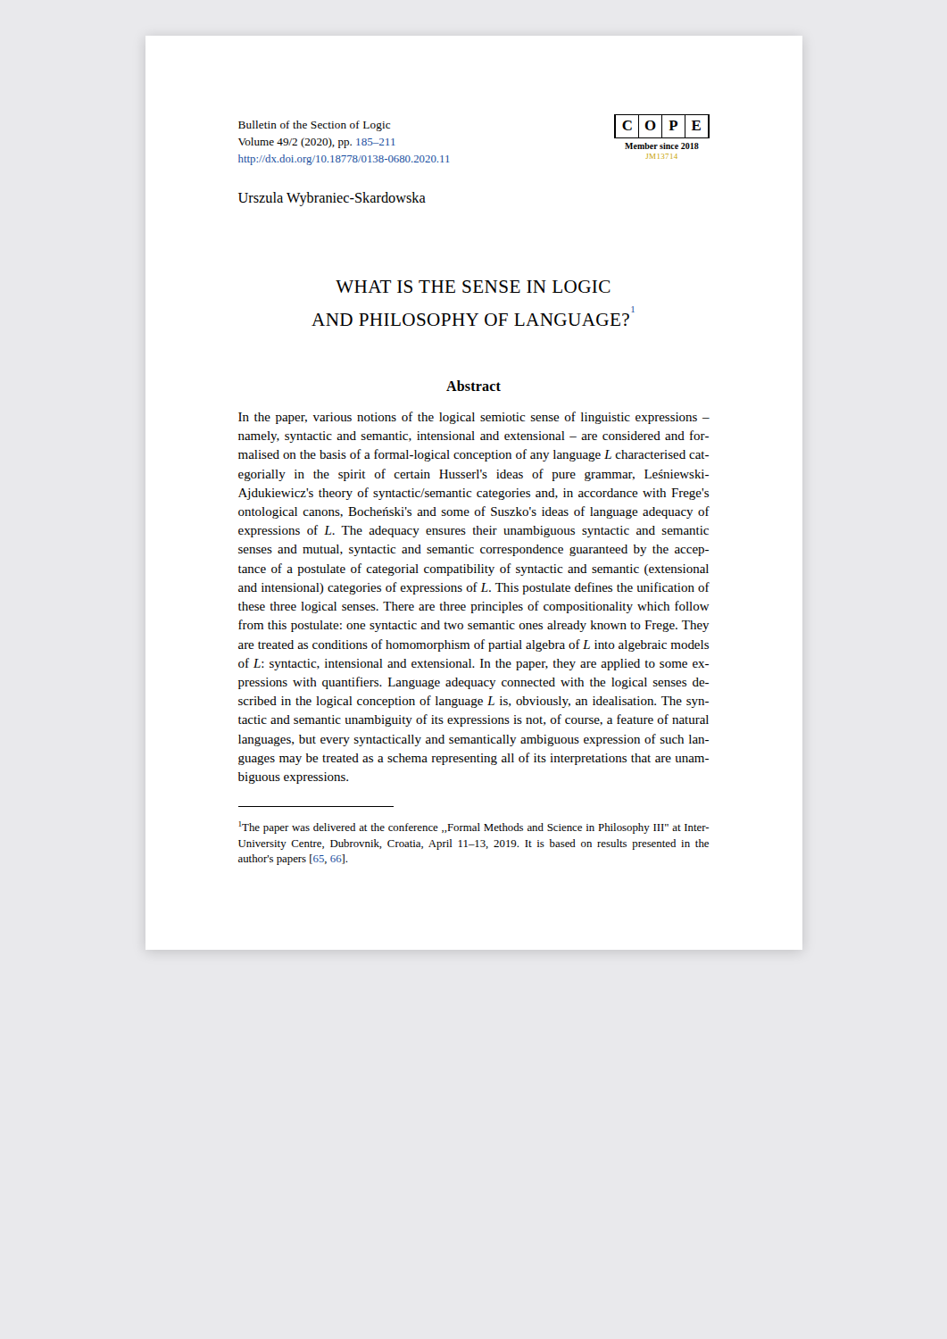Bulletin of the Section of Logic
Volume 49/2 (2020), pp. 185–211
http://dx.doi.org/10.18778/0138-0680.2020.11
COPE
Member since 2018
JM13714
Urszula Wybraniec-Skardowska
What is the Sense in Logic
and Philosophy of Language?1
Abstract
In the paper, various notions of the logical semiotic sense of linguistic expressions – namely, syntactic and semantic, intensional and extensional – are considered and formalised on the basis of a formal-logical conception of any language L characterised categorially in the spirit of certain Husserl's ideas of pure grammar, Leśniewski-Ajdukiewicz's theory of syntactic/semantic categories and, in accordance with Frege's ontological canons, Bocheński's and some of Suszko's ideas of language adequacy of expressions of L. The adequacy ensures their unambiguous syntactic and semantic senses and mutual, syntactic and semantic correspondence guaranteed by the acceptance of a postulate of categorial compatibility of syntactic and semantic (extensional and intensional) categories of expressions of L. This postulate defines the unification of these three logical senses. There are three principles of compositionality which follow from this postulate: one syntactic and two semantic ones already known to Frege. They are treated as conditions of homomorphism of partial algebra of L into algebraic models of L: syntactic, intensional and extensional. In the paper, they are applied to some expressions with quantifiers. Language adequacy connected with the logical senses described in the logical conception of language L is, obviously, an idealisation. The syntactic and semantic unambiguity of its expressions is not, of course, a feature of natural languages, but every syntactically and semantically ambiguous expression of such languages may be treated as a schema representing all of its interpretations that are unambiguous expressions.
1The paper was delivered at the conference ,,Formal Methods and Science in Philosophy III" at Inter-University Centre, Dubrovnik, Croatia, April 11–13, 2019. It is based on results presented in the author's papers [65, 66].